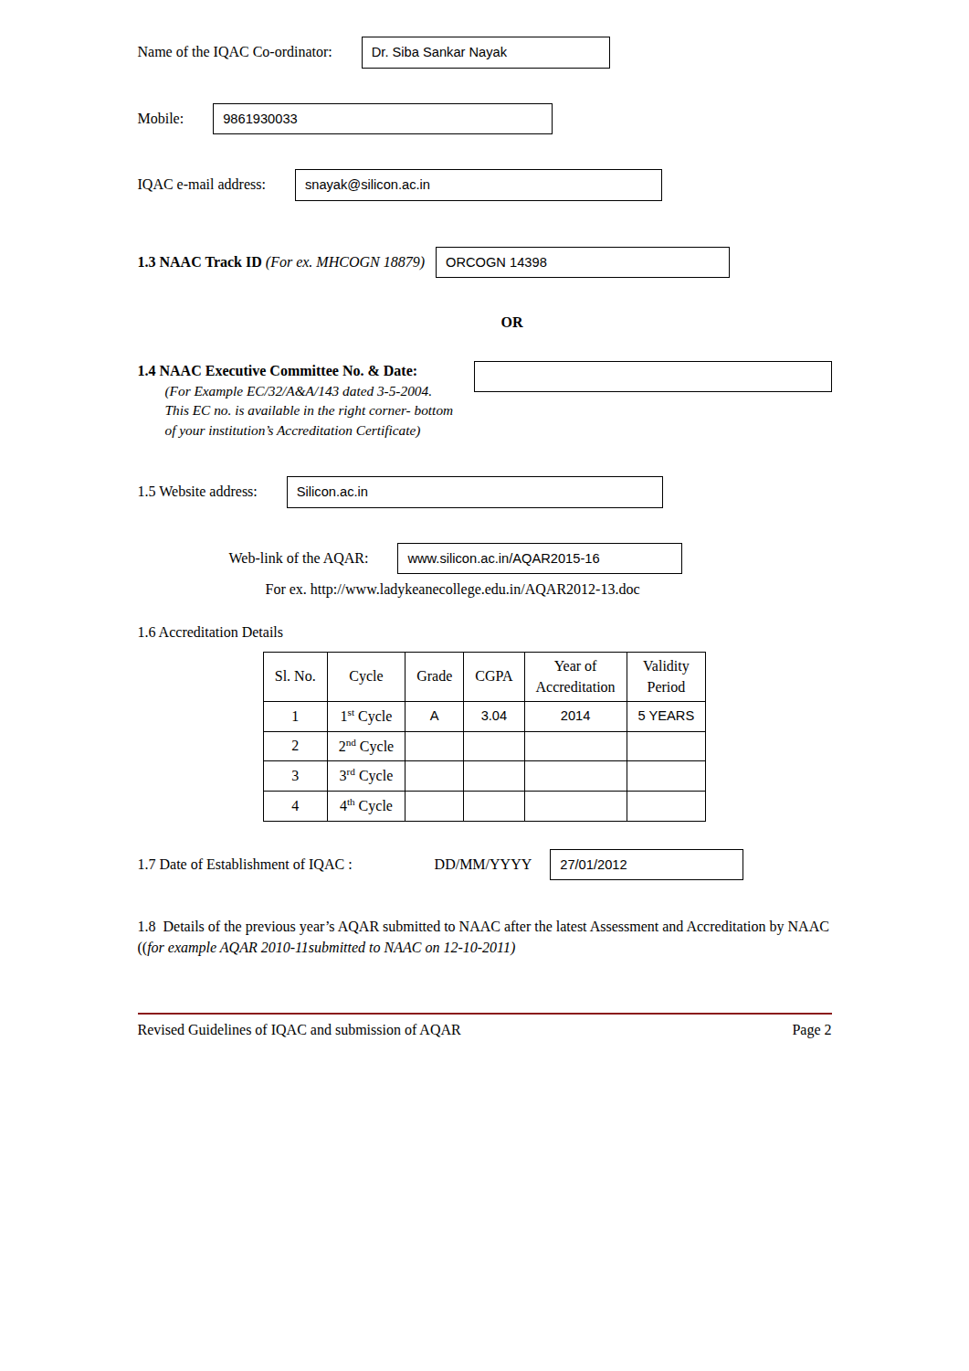Name of the IQAC Co-ordinator:
Dr. Siba Sankar Nayak
Mobile:
9861930033
IQAC e-mail address:
snayak@silicon.ac.in
1.3 NAAC Track ID (For ex. MHCOGN 18879)
ORCOGN 14398
OR
1.4 NAAC Executive Committee No. & Date: (For Example EC/32/A&A/143 dated 3-5-2004. This EC no. is available in the right corner- bottom of your institution’s Accreditation Certificate)
1.5 Website address:
Silicon.ac.in
Web-link of the AQAR:
www.silicon.ac.in/AQAR2015-16
For ex. http://www.ladykeanecollege.edu.in/AQAR2012-13.doc
1.6 Accreditation Details
| Sl. No. | Cycle | Grade | CGPA | Year of Accreditation | Validity Period |
| --- | --- | --- | --- | --- | --- |
| 1 | 1 st Cycle | A | 3.04 | 2014 | 5 YEARS |
| 2 | 2 nd Cycle | | | | |
| 3 | 3 rd Cycle | | | | |
| 4 | 4 th Cycle | | | | |
1.7 Date of Establishment of IQAC :
DD/MM/YYYY
27/01/2012
1.8 Details of the previous year’s AQAR submitted to NAAC after the latest Assessment and Accreditation by NAAC ((for example AQAR 2010-11submitted to NAAC on 12-10-2011)
Revised Guidelines of IQAC and submission of AQAR
Page 2